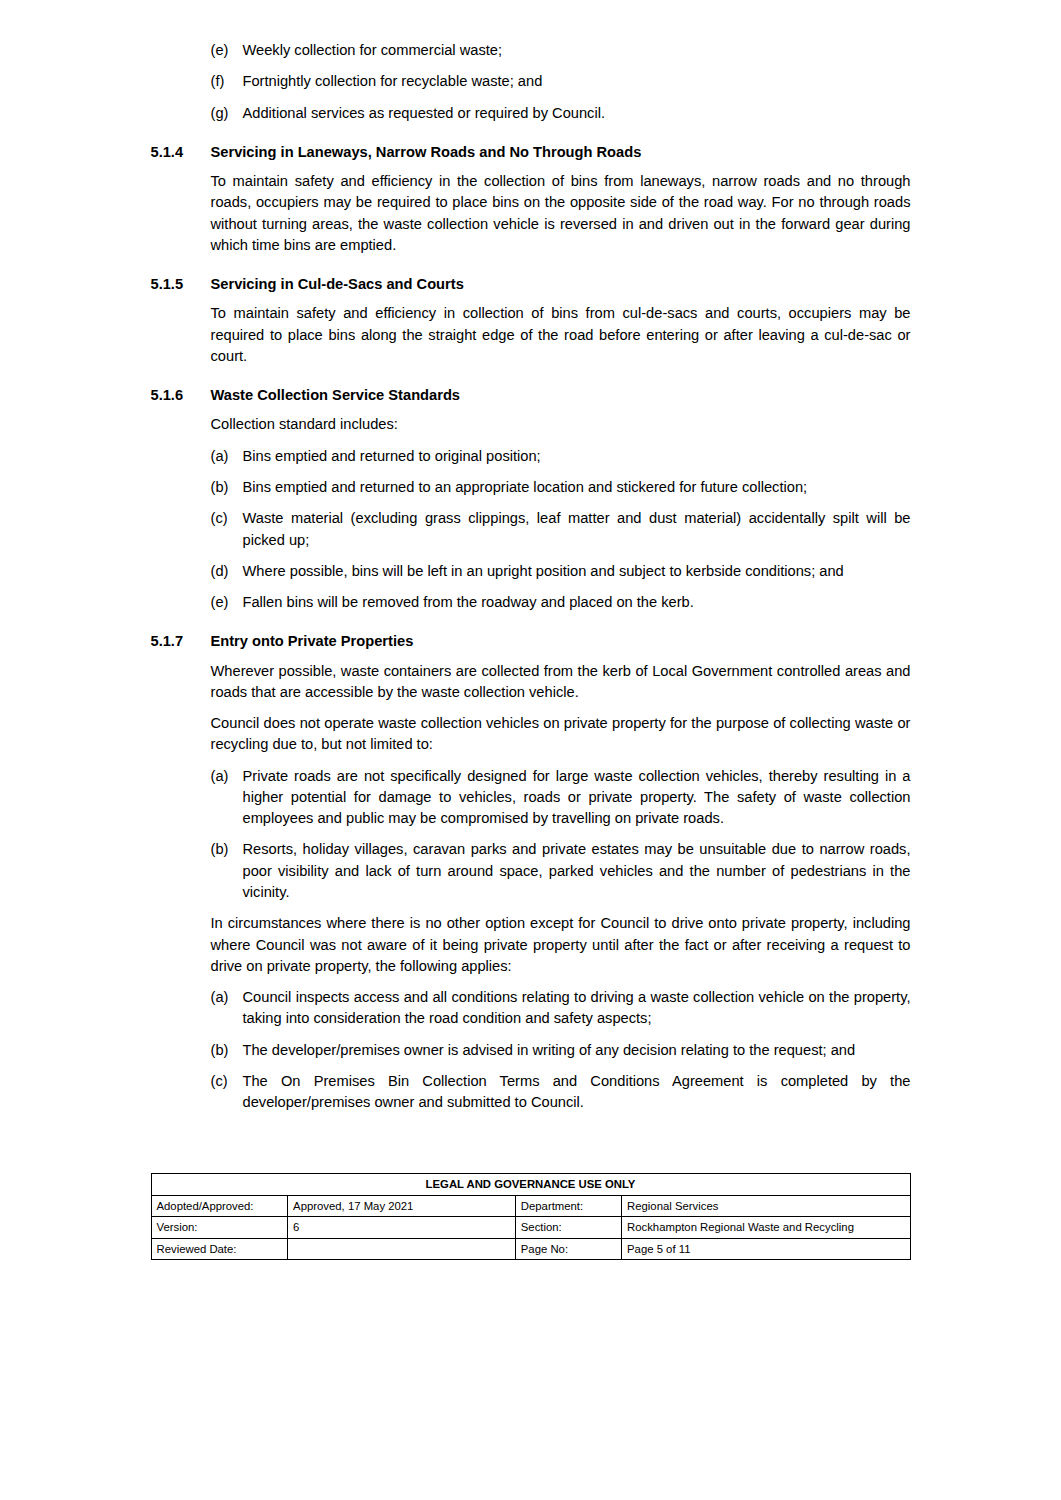(e) Weekly collection for commercial waste;
(f) Fortnightly collection for recyclable waste; and
(g) Additional services as requested or required by Council.
5.1.4 Servicing in Laneways, Narrow Roads and No Through Roads
To maintain safety and efficiency in the collection of bins from laneways, narrow roads and no through roads, occupiers may be required to place bins on the opposite side of the road way. For no through roads without turning areas, the waste collection vehicle is reversed in and driven out in the forward gear during which time bins are emptied.
5.1.5 Servicing in Cul-de-Sacs and Courts
To maintain safety and efficiency in collection of bins from cul-de-sacs and courts, occupiers may be required to place bins along the straight edge of the road before entering or after leaving a cul-de-sac or court.
5.1.6 Waste Collection Service Standards
Collection standard includes:
(a) Bins emptied and returned to original position;
(b) Bins emptied and returned to an appropriate location and stickered for future collection;
(c) Waste material (excluding grass clippings, leaf matter and dust material) accidentally spilt will be picked up;
(d) Where possible, bins will be left in an upright position and subject to kerbside conditions; and
(e) Fallen bins will be removed from the roadway and placed on the kerb.
5.1.7 Entry onto Private Properties
Wherever possible, waste containers are collected from the kerb of Local Government controlled areas and roads that are accessible by the waste collection vehicle.
Council does not operate waste collection vehicles on private property for the purpose of collecting waste or recycling due to, but not limited to:
(a) Private roads are not specifically designed for large waste collection vehicles, thereby resulting in a higher potential for damage to vehicles, roads or private property. The safety of waste collection employees and public may be compromised by travelling on private roads.
(b) Resorts, holiday villages, caravan parks and private estates may be unsuitable due to narrow roads, poor visibility and lack of turn around space, parked vehicles and the number of pedestrians in the vicinity.
In circumstances where there is no other option except for Council to drive onto private property, including where Council was not aware of it being private property until after the fact or after receiving a request to drive on private property, the following applies:
(a) Council inspects access and all conditions relating to driving a waste collection vehicle on the property, taking into consideration the road condition and safety aspects;
(b) The developer/premises owner is advised in writing of any decision relating to the request; and
(c) The On Premises Bin Collection Terms and Conditions Agreement is completed by the developer/premises owner and submitted to Council.
| LEGAL AND GOVERNANCE USE ONLY |
| --- |
| Adopted/Approved: | Approved, 17 May 2021 | Department: | Regional Services |
| Version: | 6 | Section: | Rockhampton Regional Waste and Recycling |
| Reviewed Date: | | Page No: | Page 5 of 11 |